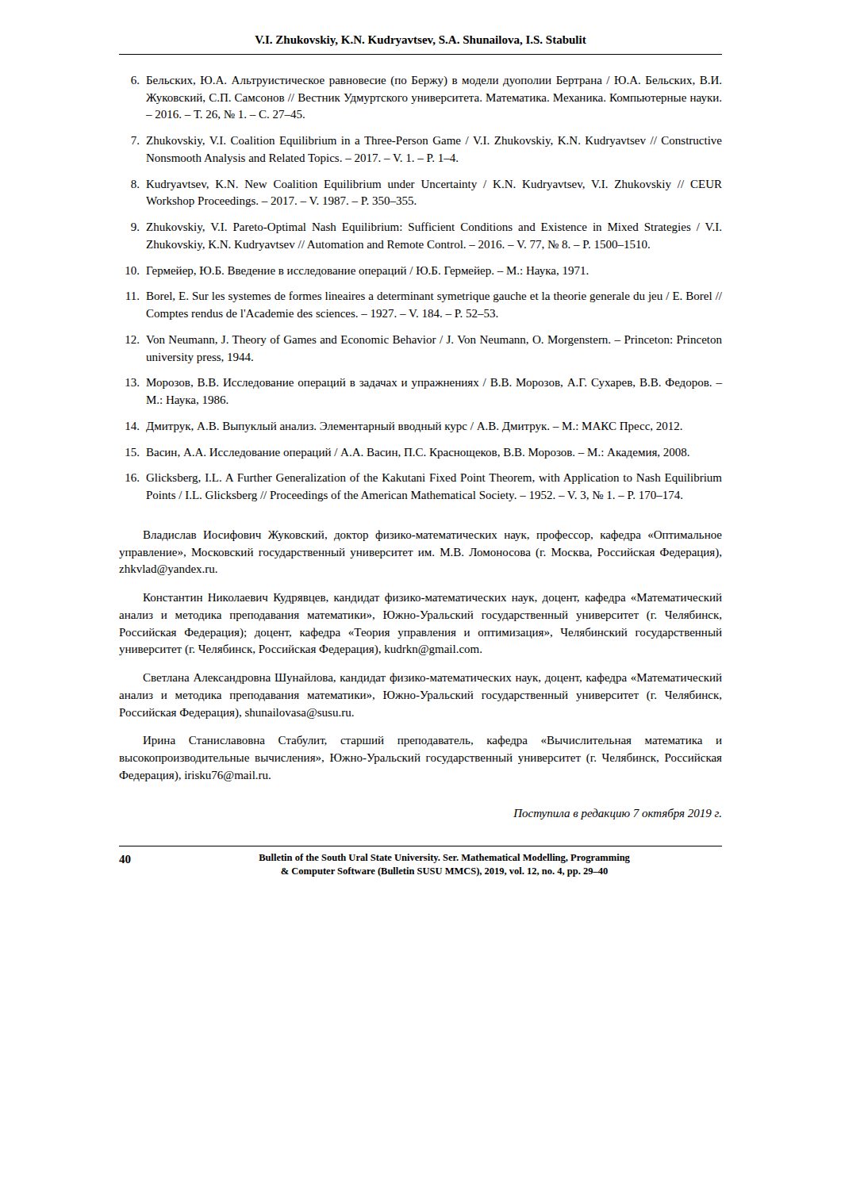V.I. Zhukovskiy, K.N. Kudryavtsev, S.A. Shunailova, I.S. Stabulit
Бельских, Ю.А. Альтруистическое равновесие (по Бержу) в модели дуополии Бертрана / Ю.А. Бельских, В.И. Жуковский, С.П. Самсонов // Вестник Удмуртского университета. Математика. Механика. Компьютерные науки. – 2016. – Т. 26, № 1. – С. 27–45.
Zhukovskiy, V.I. Coalition Equilibrium in a Three-Person Game / V.I. Zhukovskiy, K.N. Kudryavtsev // Constructive Nonsmooth Analysis and Related Topics. – 2017. – V. 1. – P. 1–4.
Kudryavtsev, K.N. New Coalition Equilibrium under Uncertainty / K.N. Kudryavtsev, V.I. Zhukovskiy // CEUR Workshop Proceedings. – 2017. – V. 1987. – P. 350–355.
Zhukovskiy, V.I. Pareto-Optimal Nash Equilibrium: Sufficient Conditions and Existence in Mixed Strategies / V.I. Zhukovskiy, K.N. Kudryavtsev // Automation and Remote Control. – 2016. – V. 77, № 8. – P. 1500–1510.
Гермейер, Ю.Б. Введение в исследование операций / Ю.Б. Гермейер. – М.: Наука, 1971.
Borel, E. Sur les systemes de formes lineaires a determinant symetrique gauche et la theorie generale du jeu / E. Borel // Comptes rendus de l'Academie des sciences. – 1927. – V. 184. – P. 52–53.
Von Neumann, J. Theory of Games and Economic Behavior / J. Von Neumann, O. Morgenstern. – Princeton: Princeton university press, 1944.
Морозов, В.В. Исследование операций в задачах и упражнениях / В.В. Морозов, А.Г. Сухарев, В.В. Федоров. – М.: Наука, 1986.
Дмитрук, А.В. Выпуклый анализ. Элементарный вводный курс / А.В. Дмитрук. – М.: МАКС Пресс, 2012.
Васин, А.А. Исследование операций / А.А. Васин, П.С. Краснощеков, В.В. Морозов. – М.: Академия, 2008.
Glicksberg, I.L. A Further Generalization of the Kakutani Fixed Point Theorem, with Application to Nash Equilibrium Points / I.L. Glicksberg // Proceedings of the American Mathematical Society. – 1952. – V. 3, № 1. – P. 170–174.
Владислав Иосифович Жуковский, доктор физико-математических наук, профессор, кафедра «Оптимальное управление», Московский государственный университет им. М.В. Ломоносова (г. Москва, Российская Федерация), zhkvlad@yandex.ru.
Константин Николаевич Кудрявцев, кандидат физико-математических наук, доцент, кафедра «Математический анализ и методика преподавания математики», Южно-Уральский государственный университет (г. Челябинск, Российская Федерация); доцент, кафедра «Теория управления и оптимизация», Челябинский государственный университет (г. Челябинск, Российская Федерация), kudrkn@gmail.com.
Светлана Александровна Шунайлова, кандидат физико-математических наук, доцент, кафедра «Математический анализ и методика преподавания математики», Южно-Уральский государственный университет (г. Челябинск, Российская Федерация), shunailovasa@susu.ru.
Ирина Станиславовна Стабулит, старший преподаватель, кафедра «Вычислительная математика и высокопроизводительные вычисления», Южно-Уральский государственный университет (г. Челябинск, Российская Федерация), irisku76@mail.ru.
Поступила в редакцию 7 октября 2019 г.
40
Bulletin of the South Ural State University. Ser. Mathematical Modelling, Programming
& Computer Software (Bulletin SUSU MMCS), 2019, vol. 12, no. 4, pp. 29–40